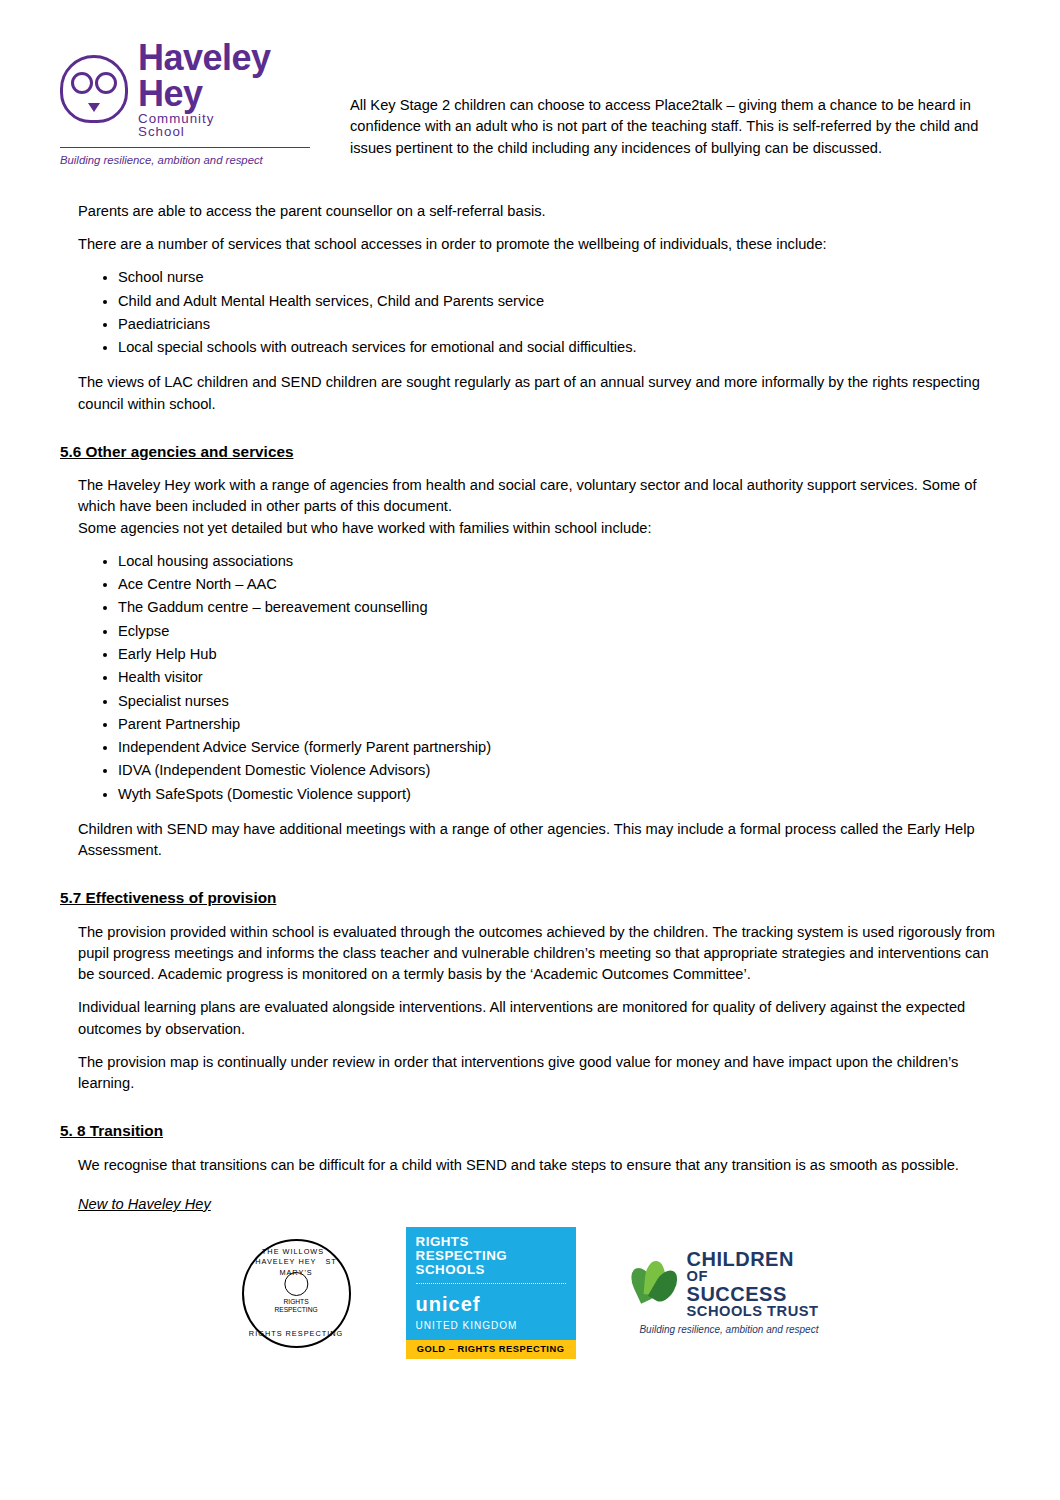Haveley Hey Community School
Building resilience, ambition and respect
All Key Stage 2 children can choose to access Place2talk – giving them a chance to be heard in confidence with an adult who is not part of the teaching staff. This is self-referred by the child and issues pertinent to the child including any incidences of bullying can be discussed.
Parents are able to access the parent counsellor on a self-referral basis.
There are a number of services that school accesses in order to promote the wellbeing of individuals, these include:
School nurse
Child and Adult Mental Health services, Child and Parents service
Paediatricians
Local special schools with outreach services for emotional and social difficulties.
The views of LAC children and SEND children are sought regularly as part of an annual survey and more informally by the rights respecting council within school.
5.6 Other agencies and services
The Haveley Hey work with a range of agencies from health and social care, voluntary sector and local authority support services. Some of which have been included in other parts of this document.
Some agencies not yet detailed but who have worked with families within school include:
Local housing associations
Ace Centre North – AAC
The Gaddum centre – bereavement counselling
Eclypse
Early Help Hub
Health visitor
Specialist nurses
Parent Partnership
Independent Advice Service (formerly Parent partnership)
IDVA (Independent Domestic Violence Advisors)
Wyth SafeSpots (Domestic Violence support)
Children with SEND may have additional meetings with a range of other agencies. This may include a formal process called the Early Help Assessment.
5.7 Effectiveness of provision
The provision provided within school is evaluated through the outcomes achieved by the children. The tracking system is used rigorously from pupil progress meetings and informs the class teacher and vulnerable children’s meeting so that appropriate strategies and interventions can be sourced. Academic progress is monitored on a termly basis by the ‘Academic Outcomes Committee’.
Individual learning plans are evaluated alongside interventions. All interventions are monitored for quality of delivery against the expected outcomes by observation.
The provision map is continually under review in order that interventions give good value for money and have impact upon the children’s learning.
5. 8 Transition
We recognise that transitions can be difficult for a child with SEND and take steps to ensure that any transition is as smooth as possible.
New to Haveley Hey
THE WILLOWS HAVELEY HEY ST MARY'S
RIGHTS
RESPECTING
RIGHTS RESPECTING
RIGHTS
RESPECTING
SCHOOLS
unicef
UNITED KINGDOM
GOLD – RIGHTS RESPECTING
CHILDREN OF SUCCESS SCHOOLS TRUST
Building resilience, ambition and respect